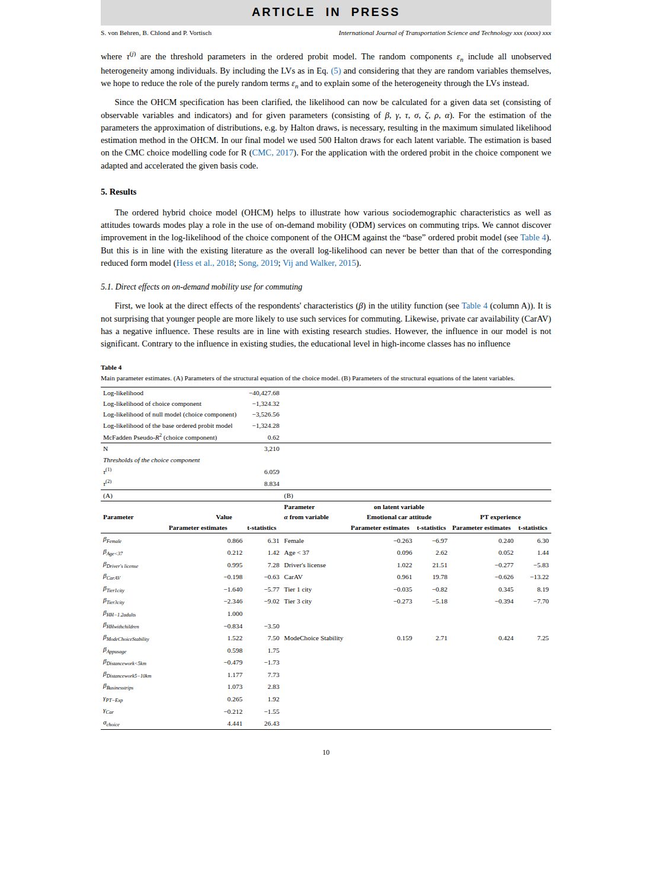ARTICLE IN PRESS
S. von Behren, B. Chlond and P. Vortisch
International Journal of Transportation Science and Technology xxx (xxxx) xxx
where τ(j) are the threshold parameters in the ordered probit model. The random components εn include all unobserved heterogeneity among individuals. By including the LVs as in Eq. (5) and considering that they are random variables themselves, we hope to reduce the role of the purely random terms εn and to explain some of the heterogeneity through the LVs instead.
Since the OHCM specification has been clarified, the likelihood can now be calculated for a given data set (consisting of observable variables and indicators) and for given parameters (consisting of β, γ, τ, σ, ζ, ρ, α). For the estimation of the parameters the approximation of distributions, e.g. by Halton draws, is necessary, resulting in the maximum simulated likelihood estimation method in the OHCM. In our final model we used 500 Halton draws for each latent variable. The estimation is based on the CMC choice modelling code for R (CMC, 2017). For the application with the ordered probit in the choice component we adapted and accelerated the given basis code.
5. Results
The ordered hybrid choice model (OHCM) helps to illustrate how various sociodemographic characteristics as well as attitudes towards modes play a role in the use of on-demand mobility (ODM) services on commuting trips. We cannot discover improvement in the log-likelihood of the choice component of the OHCM against the “base” ordered probit model (see Table 4). But this is in line with the existing literature as the overall log-likelihood can never be better than that of the corresponding reduced form model (Hess et al., 2018; Song, 2019; Vij and Walker, 2015).
5.1. Direct effects on on-demand mobility use for commuting
First, we look at the direct effects of the respondents' characteristics (β) in the utility function (see Table 4 (column A)). It is not surprising that younger people are more likely to use such services for commuting. Likewise, private car availability (CarAV) has a negative influence. These results are in line with existing research studies. However, the influence in our model is not significant. Contrary to the influence in existing studies, the educational level in high-income classes has no influence
Table 4
Main parameter estimates. (A) Parameters of the structural equation of the choice model. (B) Parameters of the structural equations of the latent variables.
| Log-likelihood | −40,427.68 | |
| Log-likelihood of choice component | −1,324.32 | |
| Log-likelihood of null model (choice component) | −3,526.56 | |
| Log-likelihood of the base ordered probit model | −1,324.28 | |
| McFadden Pseudo- R 2 (choice component) | 0.62 | |
| N | 3,210 | |
| Thresholds of the choice component | | |
| τ (1) | 6.059 | |
| τ (2) | 8.834 | |
| (A) | (B) |
| Parameter | Value | Parameter α from variable | on latent variable Emotional car attitude | PT experience |
| | Parameter estimates | t-statistics | | Parameter estimates | t-statistics | Parameter estimates | t-statistics |
| β Female | 0.866 | 6.31 | Female | −0.263 | −6.97 | 0.240 | 6.30 |
| β Age<37 | 0.212 | 1.42 | Age < 37 | 0.096 | 2.62 | 0.052 | 1.44 |
| β Driver's license | 0.995 | 7.28 | Driver's license | 1.022 | 21.51 | −0.277 | −5.83 |
| β CarAV | −0.198 | −0.63 | CarAV | 0.961 | 19.78 | −0.626 | −13.22 |
| β Tier1city | −1.640 | −5.77 | Tier 1 city | −0.035 | −0.82 | 0.345 | 8.19 |
| β Tier3city | −2.346 | −9.02 | Tier 3 city | −0.273 | −5.18 | −0.394 | −7.70 |
| β HH−1.2adults | 1.000 | | | | | | |
| β HHwithchildren | −0.834 | −3.50 | | | | | |
| β ModeChoiceStability | 1.522 | 7.50 | ModeChoice Stability | 0.159 | 2.71 | 0.424 | 7.25 |
| β Appusage | 0.598 | 1.75 | | | | | |
| β Distancework<5km | −0.479 | −1.73 | | | | | |
| β Distancework5−10km | 1.177 | 7.73 | | | | | |
| β Businesstrips | 1.073 | 2.83 | | | | | |
| γ PT−Exp | 0.265 | 1.92 | | | | | |
| γ Car | −0.212 | −1.55 | | | | | |
| σ choice | 4.441 | 26.43 | | | | | |
10